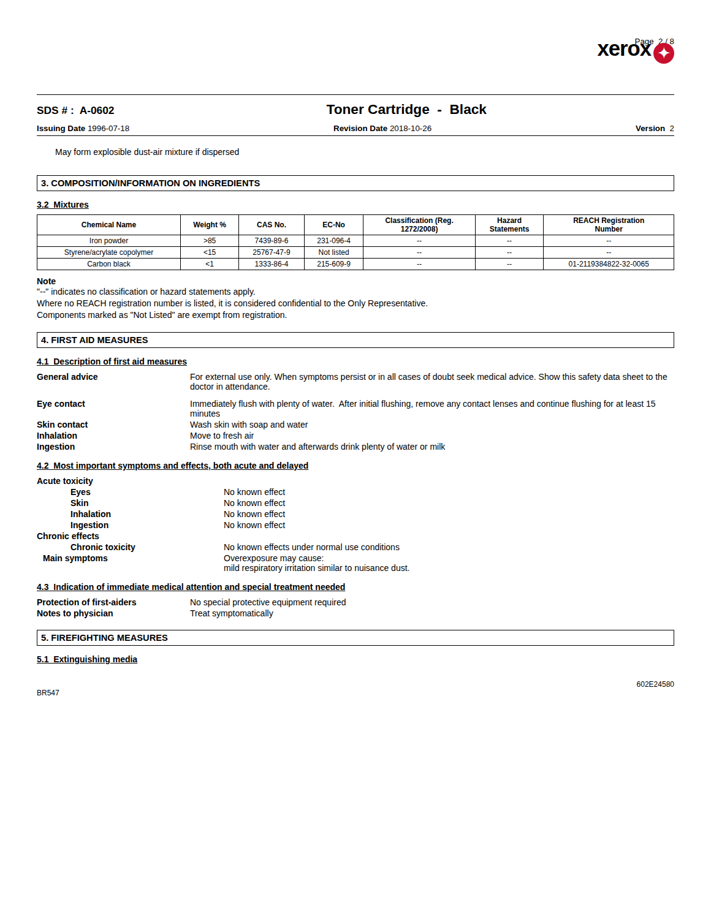xerox✦
Page 2 / 8
SDS # : A-0602
Toner Cartridge - Black
Issuing Date 1996-07-18
Revision Date 2018-10-26
Version 2
May form explosible dust-air mixture if dispersed
3. COMPOSITION/INFORMATION ON INGREDIENTS
3.2 Mixtures
| Chemical Name | Weight % | CAS No. | EC-No | Classification (Reg. 1272/2008) | Hazard Statements | REACH Registration Number |
| --- | --- | --- | --- | --- | --- | --- |
| Iron powder | >85 | 7439-89-6 | 231-096-4 | -- | -- | -- |
| Styrene/acrylate copolymer | <15 | 25767-47-9 | Not listed | -- | -- | -- |
| Carbon black | <1 | 1333-86-4 | 215-609-9 | -- | -- | 01-2119384822-32-0065 |
Note
"--" indicates no classification or hazard statements apply.
Where no REACH registration number is listed, it is considered confidential to the Only Representative.
Components marked as "Not Listed" are exempt from registration.
4. FIRST AID MEASURES
4.1 Description of first aid measures
| General advice | For external use only. When symptoms persist or in all cases of doubt seek medical advice. Show this safety data sheet to the doctor in attendance. |
| Eye contact | Immediately flush with plenty of water. After initial flushing, remove any contact lenses and continue flushing for at least 15 minutes |
| Skin contact | Wash skin with soap and water |
| Inhalation | Move to fresh air |
| Ingestion | Rinse mouth with water and afterwards drink plenty of water or milk |
4.2 Most important symptoms and effects, both acute and delayed
| Acute toxicity |
| Eyes | No known effect |
| Skin | No known effect |
| Inhalation | No known effect |
| Ingestion | No known effect |
| Chronic effects |
| Chronic toxicity | No known effects under normal use conditions |
| Main symptoms | Overexposure may cause: mild respiratory irritation similar to nuisance dust. |
4.3 Indication of immediate medical attention and special treatment needed
| Protection of first-aiders | No special protective equipment required |
| Notes to physician | Treat symptomatically |
5. FIREFIGHTING MEASURES
5.1 Extinguishing media
BR547 602E24580